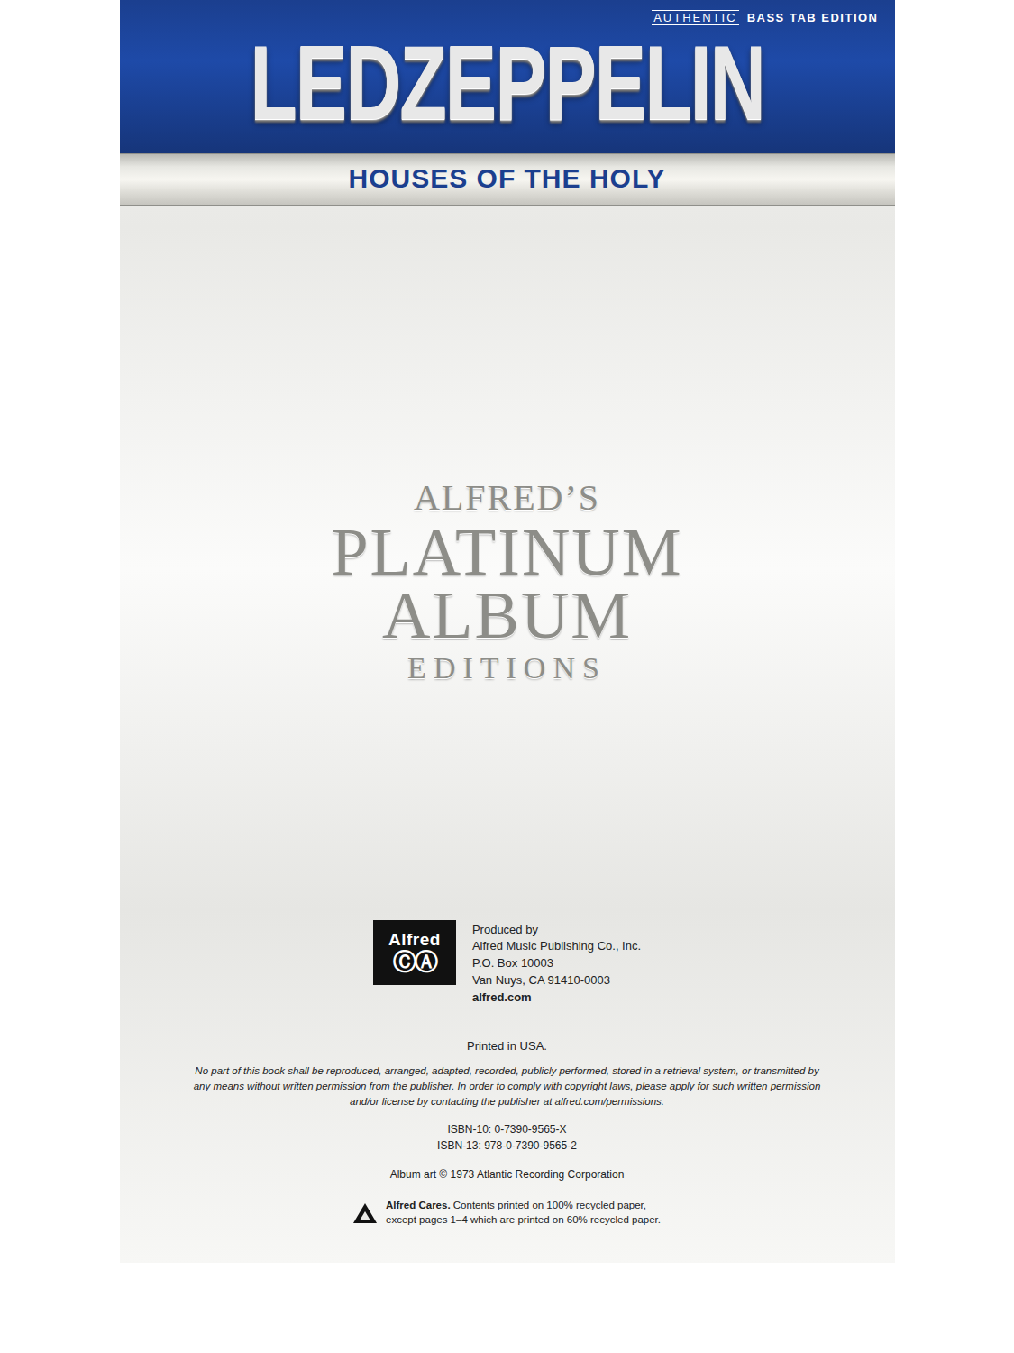AUTHENTIC BASS TAB EDITION
LEDZEPPELIN
Houses of the Holy
ALFRED’S
PLATINUM
ALBUM
EDITIONS
Alfred
ⒸⒶ
Produced by
Alfred Music Publishing Co., Inc.
P.O. Box 10003
Van Nuys, CA 91410-0003
alfred.com
Printed in USA.
No part of this book shall be reproduced, arranged, adapted, recorded, publicly performed, stored in a retrieval system, or transmitted by any means without written permission from the publisher. In order to comply with copyright laws, please apply for such written permission and/or license by contacting the publisher at alfred.com/permissions.
ISBN-10: 0-7390-9565-X
ISBN-13: 978-0-7390-9565-2
Album art © 1973 Atlantic Recording Corporation
Alfred Cares. Contents printed on 100% recycled paper,
except pages 1–4 which are printed on 60% recycled paper.